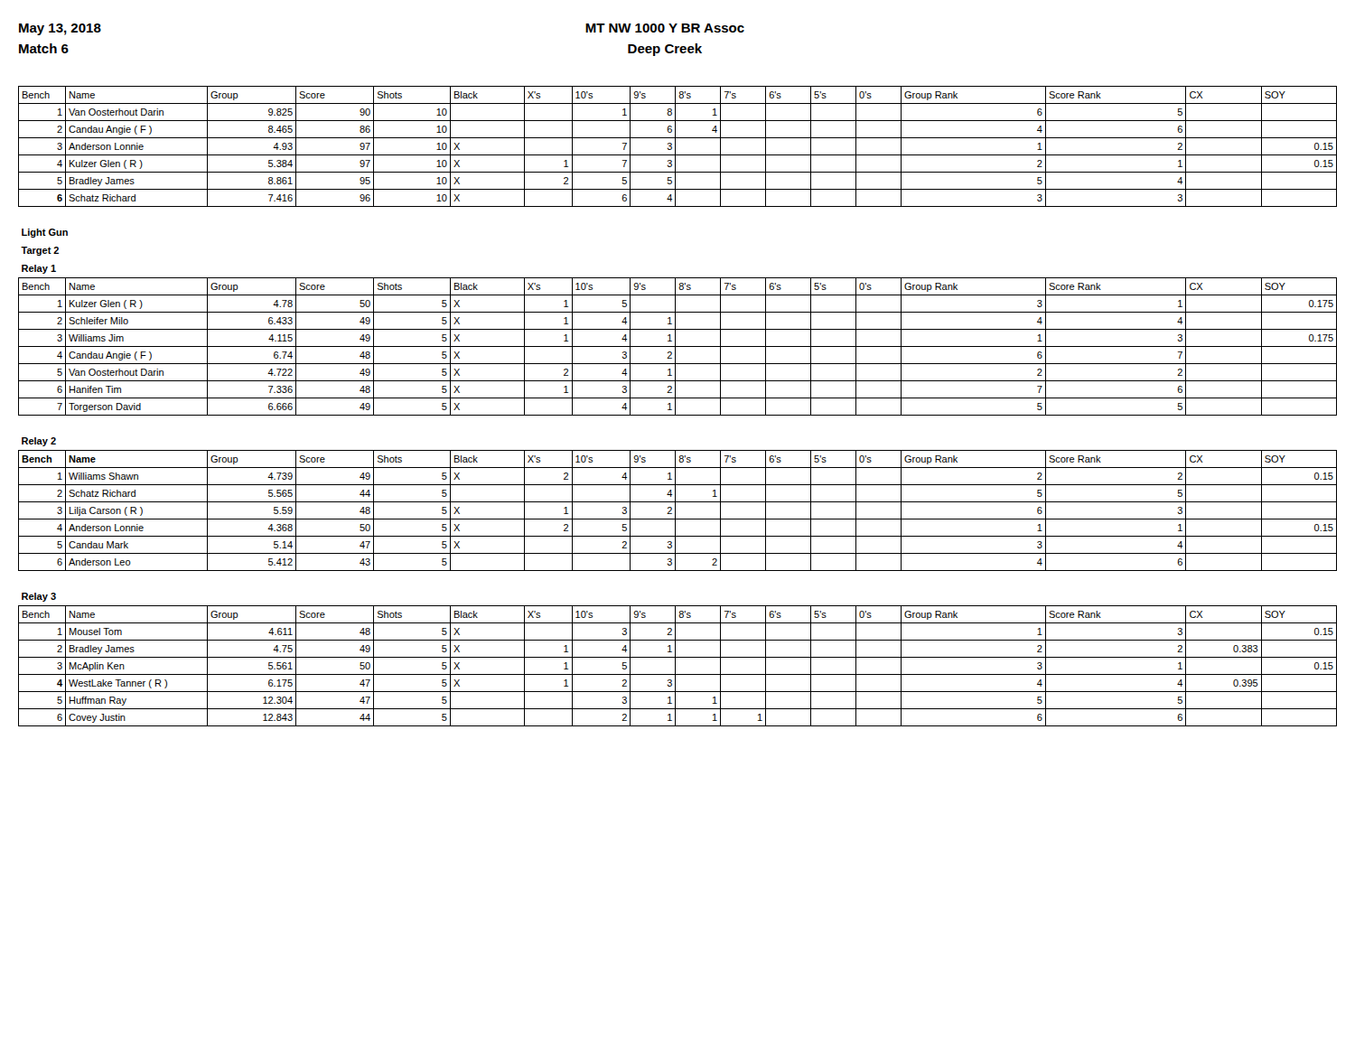May 13, 2018
Match 6
MT NW 1000 Y BR Assoc
Deep Creek
| Bench | Name | Group | Score | Shots | Black | X's | 10's | 9's | 8's | 7's | 6's | 5's | 0's | Group Rank | Score Rank | CX | SOY |
| --- | --- | --- | --- | --- | --- | --- | --- | --- | --- | --- | --- | --- | --- | --- | --- | --- | --- |
| 1 | Van Oosterhout Darin | 9.825 | 90 | 10 | | | 1 | 8 | 1 | | | | | 6 | 5 | | |
| 2 | Candau Angie ( F ) | 8.465 | 86 | 10 | | | | 6 | 4 | | | | | 4 | 6 | | |
| 3 | Anderson Lonnie | 4.93 | 97 | 10 | X | | 7 | 3 | | | | | | 1 | 2 | | 0.15 |
| 4 | Kulzer Glen ( R ) | 5.384 | 97 | 10 | X | 1 | 7 | 3 | | | | | | 2 | 1 | | 0.15 |
| 5 | Bradley James | 8.861 | 95 | 10 | X | 2 | 5 | 5 | | | | | | 5 | 4 | | |
| 6 | Schatz Richard | 7.416 | 96 | 10 | X | | 6 | 4 | | | | | | 3 | 3 | | |
| Light Gun | |
| Target 2 | |
| Relay 1 | |
| Bench | Name | Group | Score | Shots | Black | X's | 10's | 9's | 8's | 7's | 6's | 5's | 0's | Group Rank | Score Rank | CX | SOY |
| 1 | Kulzer Glen ( R ) | 4.78 | 50 | 5 | X | 1 | 5 | | | | | | | 3 | 1 | | 0.175 |
| 2 | Schleifer Milo | 6.433 | 49 | 5 | X | 1 | 4 | 1 | | | | | | 4 | 4 | | |
| 3 | Williams Jim | 4.115 | 49 | 5 | X | 1 | 4 | 1 | | | | | | 1 | 3 | | 0.175 |
| 4 | Candau Angie ( F ) | 6.74 | 48 | 5 | X | | 3 | 2 | | | | | | 6 | 7 | | |
| 5 | Van Oosterhout Darin | 4.722 | 49 | 5 | X | 2 | 4 | 1 | | | | | | 2 | 2 | | |
| 6 | Hanifen Tim | 7.336 | 48 | 5 | X | 1 | 3 | 2 | | | | | | 7 | 6 | | |
| 7 | Torgerson David | 6.666 | 49 | 5 | X | | 4 | 1 | | | | | | 5 | 5 | | |
| Relay 2 | |
| Bench | Name | Group | Score | Shots | Black | X's | 10's | 9's | 8's | 7's | 6's | 5's | 0's | Group Rank | Score Rank | CX | SOY |
| 1 | Williams Shawn | 4.739 | 49 | 5 | X | 2 | 4 | 1 | | | | | | 2 | 2 | | 0.15 |
| 2 | Schatz Richard | 5.565 | 44 | 5 | | | | 4 | 1 | | | | | 5 | 5 | | |
| 3 | Lilja Carson ( R ) | 5.59 | 48 | 5 | X | 1 | 3 | 2 | | | | | | 6 | 3 | | |
| 4 | Anderson Lonnie | 4.368 | 50 | 5 | X | 2 | 5 | | | | | | | 1 | 1 | | 0.15 |
| 5 | Candau Mark | 5.14 | 47 | 5 | X | | 2 | 3 | | | | | | 3 | 4 | | |
| 6 | Anderson Leo | 5.412 | 43 | 5 | | | | 3 | 2 | | | | | 4 | 6 | | |
| Relay 3 | |
| Bench | Name | Group | Score | Shots | Black | X's | 10's | 9's | 8's | 7's | 6's | 5's | 0's | Group Rank | Score Rank | CX | SOY |
| 1 | Mousel Tom | 4.611 | 48 | 5 | X | | 3 | 2 | | | | | | 1 | 3 | | 0.15 |
| 2 | Bradley James | 4.75 | 49 | 5 | X | 1 | 4 | 1 | | | | | | 2 | 2 | 0.383 | |
| 3 | McAplin Ken | 5.561 | 50 | 5 | X | 1 | 5 | | | | | | | 3 | 1 | | 0.15 |
| 4 | WestLake Tanner ( R ) | 6.175 | 47 | 5 | X | 1 | 2 | 3 | | | | | | 4 | 4 | 0.395 | |
| 5 | Huffman Ray | 12.304 | 47 | 5 | | | 3 | 1 | 1 | | | | | 5 | 5 | | |
| 6 | Covey Justin | 12.843 | 44 | 5 | | | 2 | 1 | 1 | 1 | | | | 6 | 6 | | |